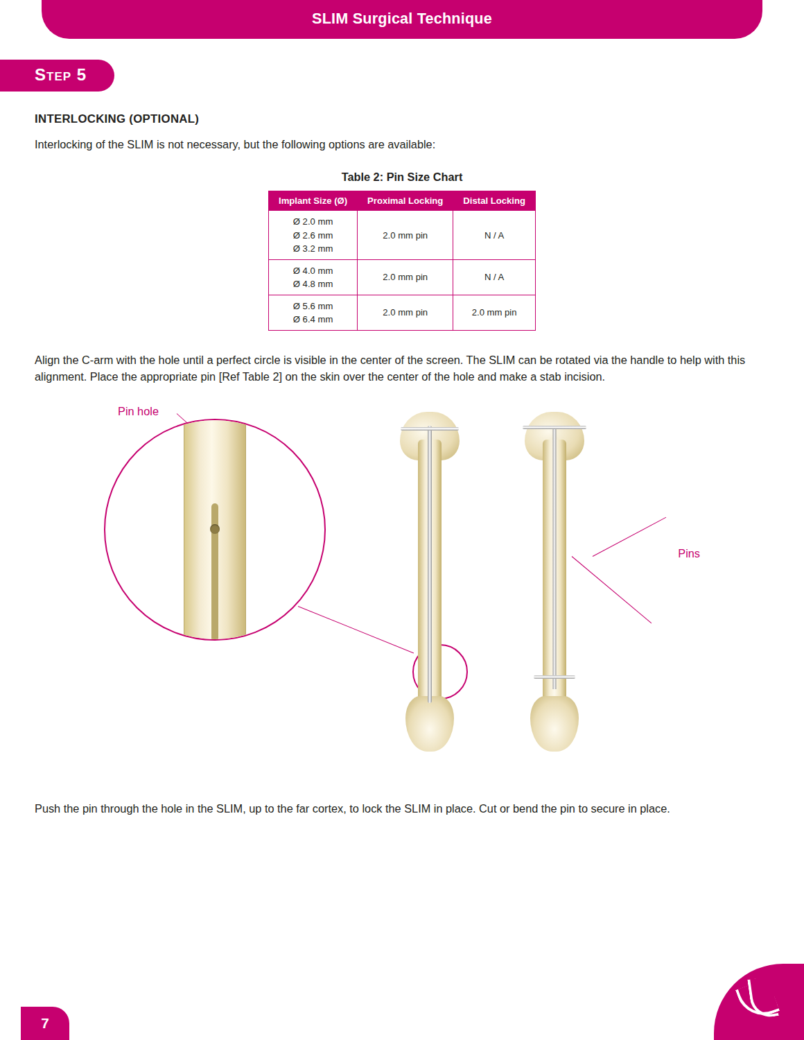SLIM Surgical Technique
Step 5
INTERLOCKING (OPTIONAL)
Interlocking of the SLIM is not necessary, but the following options are available:
Table 2: Pin Size Chart
| Implant Size (Ø) | Proximal Locking | Distal Locking |
| --- | --- | --- |
| Ø 2.0 mm Ø 2.6 mm Ø 3.2 mm | 2.0 mm pin | N / A |
| Ø 4.0 mm Ø 4.8 mm | 2.0 mm pin | N / A |
| Ø 5.6 mm Ø 6.4 mm | 2.0 mm pin | 2.0 mm pin |
Align the C-arm with the hole until a perfect circle is visible in the center of the screen. The SLIM can be rotated via the handle to help with this alignment. Place the appropriate pin [Ref Table 2] on the skin over the center of the hole and make a stab incision.
Pin hole Pins
Push the pin through the hole in the SLIM, up to the far cortex, to lock the SLIM in place. Cut or bend the pin to secure in place.
7